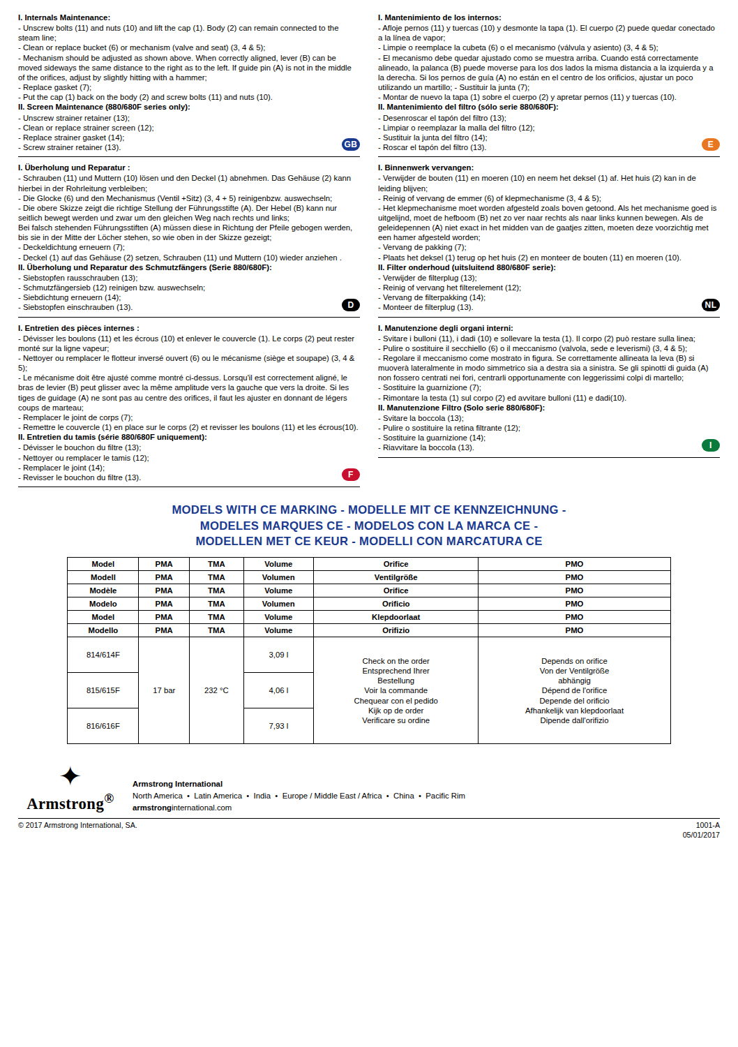I. Internals Maintenance:
- Unscrew bolts (11) and nuts (10) and lift the cap (1). Body (2) can remain connected to the steam line;
- Clean or replace bucket (6) or mechanism (valve and seat) (3, 4 & 5);
- Mechanism should be adjusted as shown above. When correctly aligned, lever (B) can be moved sideways the same distance to the right as to the left. If guide pin (A) is not in the middle of the orifices, adjust by slightly hitting with a hammer;
- Replace gasket (7);
- Put the cap (1) back on the body (2) and screw bolts (11) and nuts (10).
II. Screen Maintenance (880/680F series only):
- Unscrew strainer retainer (13);
- Clean or replace strainer screen (12);
- Replace strainer gasket (14);
- Screw strainer retainer (13).
GB
I. Überholung und Reparatur :
- Schrauben (11) und Muttern (10) lösen und den Deckel (1) abnehmen. Das Gehäuse (2) kann hierbei in der Rohrleitung verbleiben;
- Die Glocke (6) und den Mechanismus (Ventil +Sitz) (3, 4 + 5) reinigenbzw. auswechseln;
- Die obere Skizze zeigt die richtige Stellung der Führungsstifte (A). Der Hebel (B) kann nur seitlich bewegt werden und zwar um den gleichen Weg nach rechts und links;
Bei falsch stehenden Führungsstiften (A) müssen diese in Richtung der Pfeile gebogen werden, bis sie in der Mitte der Löcher stehen, so wie oben in der Skizze gezeigt;
- Deckeldichtung erneuern (7);
- Deckel (1) auf das Gehäuse (2) setzen, Schrauben (11) und Muttern (10) wieder anziehen .
II. Überholung und Reparatur des Schmutzfängers (Serie 880/680F):
- Siebstopfen rausschrauben (13);
- Schmutzfängersieb (12) reinigen bzw. auswechseln;
- Siebdichtung erneuern (14);
- Siebstopfen einschrauben (13).
D
I. Entretien des pièces internes :
- Dévisser les boulons (11) et les écrous (10) et enlever le couvercle (1). Le corps (2) peut rester monté sur la ligne vapeur;
- Nettoyer ou remplacer le flotteur inversé ouvert (6) ou le mécanisme (siège et soupape) (3, 4 & 5);
- Le mécanisme doit être ajusté comme montré ci-dessus. Lorsqu'il est correctement aligné, le bras de levier (B) peut glisser avec la même amplitude vers la gauche que vers la droite. Si les tiges de guidage (A) ne sont pas au centre des orifices, il faut les ajuster en donnant de légers coups de marteau;
- Remplacer le joint de corps (7);
- Remettre le couvercle (1) en place sur le corps (2) et revisser les boulons (11) et les écrous(10).
II. Entretien du tamis (série 880/680F uniquement):
- Dévisser le bouchon du filtre (13);
- Nettoyer ou remplacer le tamis (12);
- Remplacer le joint (14);
- Revisser le bouchon du filtre (13).
F
I. Mantenimiento de los internos:
- Afloje pernos (11) y tuercas (10) y desmonte la tapa (1). El cuerpo (2) puede quedar conectado a la línea de vapor;
- Limpie o reemplace la cubeta (6) o el mecanismo (válvula y asiento) (3, 4 & 5);
- El mecanismo debe quedar ajustado como se muestra arriba. Cuando está correctamente alineado, la palanca (B) puede moverse para los dos lados la misma distancia a la izquierda y a la derecha. Si los pernos de guía (A) no están en el centro de los orificios, ajustar un poco utilizando un martillo; - Sustituir la junta (7);
- Montar de nuevo la tapa (1) sobre el cuerpo (2) y apretar pernos (11) y tuercas (10).
II. Mantenimiento del filtro (sólo serie 880/680F):
- Desenroscar el tapón del filtro (13);
- Limpiar o reemplazar la malla del filtro (12);
- Sustituir la junta del filtro (14);
- Roscar el tapón del filtro (13).
E
I. Binnenwerk vervangen:
- Verwijder de bouten (11) en moeren (10) en neem het deksel (1) af. Het huis (2) kan in de leiding blijven;
- Reinig of vervang de emmer (6) of klepmechanisme (3, 4 & 5);
- Het klepmechanisme moet worden afgesteld zoals boven getoond. Als het mechanisme goed is uitgelijnd, moet de hefboom (B) net zo ver naar rechts als naar links kunnen bewegen. Als de geleidepennen (A) niet exact in het midden van de gaatjes zitten, moeten deze voorzichtig met een hamer afgesteld worden;
- Vervang de pakking (7);
- Plaats het deksel (1) terug op het huis (2) en monteer de bouten (11) en moeren (10).
II. Filter onderhoud (uitsluitend 880/680F serie):
- Verwijder de filterplug (13);
- Reinig of vervang het filterelement (12);
- Vervang de filterpakking (14);
- Monteer de filterplug (13).
NL
I. Manutenzione degli organi interni:
- Svitare i bulloni (11), i dadi (10) e sollevare la testa (1). Il corpo (2) può restare sulla linea;
- Pulire o sostituire il secchiello (6) o il meccanismo (valvola, sede e leverismi) (3, 4 & 5);
- Regolare il meccanismo come mostrato in figura. Se correttamente allineata la leva (B) si muoverà lateralmente in modo simmetrico sia a destra sia a sinistra. Se gli spinotti di guida (A) non fossero centrati nei fori, centrarli opportunamente con leggerissimi colpi di martello;
- Sostituire la guarnizione (7);
- Rimontare la testa (1) sul corpo (2) ed avvitare bulloni (11) e dadi(10).
II. Manutenzione Filtro (Solo serie 880/680F):
- Svitare la boccola (13);
- Pulire o sostituire la retina filtrante (12);
- Sostituire la guarnizione (14);
- Riavvitare la boccola (13).
I
MODELS WITH CE MARKING - MODELLE MIT CE KENNZEICHNUNG -
MODELES MARQUES CE - MODELOS CON LA MARCA CE -
MODELLEN MET CE KEUR - MODELLI CON MARCATURA CE
| Model | PMA | TMA | Volume | Orifice | PMO |
| --- | --- | --- | --- | --- | --- |
| Modell | PMA | TMA | Volumen | Ventilgröße | PMO |
| Modèle | PMA | TMA | Volume | Orifice | PMO |
| Modelo | PMA | TMA | Volumen | Orificio | PMO |
| Model | PMA | TMA | Volume | Klepdoorlaat | PMO |
| Modello | PMA | TMA | Volume | Orifizio | PMO |
| 814/614F | 17 bar | 232 °C | 3,09 l | Check on the order Entsprechend Ihrer Bestellung Voir la commande Chequear con el pedido Kijk op de order Verificare su ordine | Depends on orifice Von der Ventilgröße abhängig Dépend de l'orifice Depende del orificio Afhankelijk van klepdoorlaat Dipende dall'orifizio |
| 815/615F | 4,06 l |
| 816/616F | 7,93 l |
✦
Armstrong®
Armstrong International
North America • Latin America • India • Europe / Middle East / Africa • China • Pacific Rim
armstronginternational.com
© 2017 Armstrong International, SA.
1001-A
05/01/2017